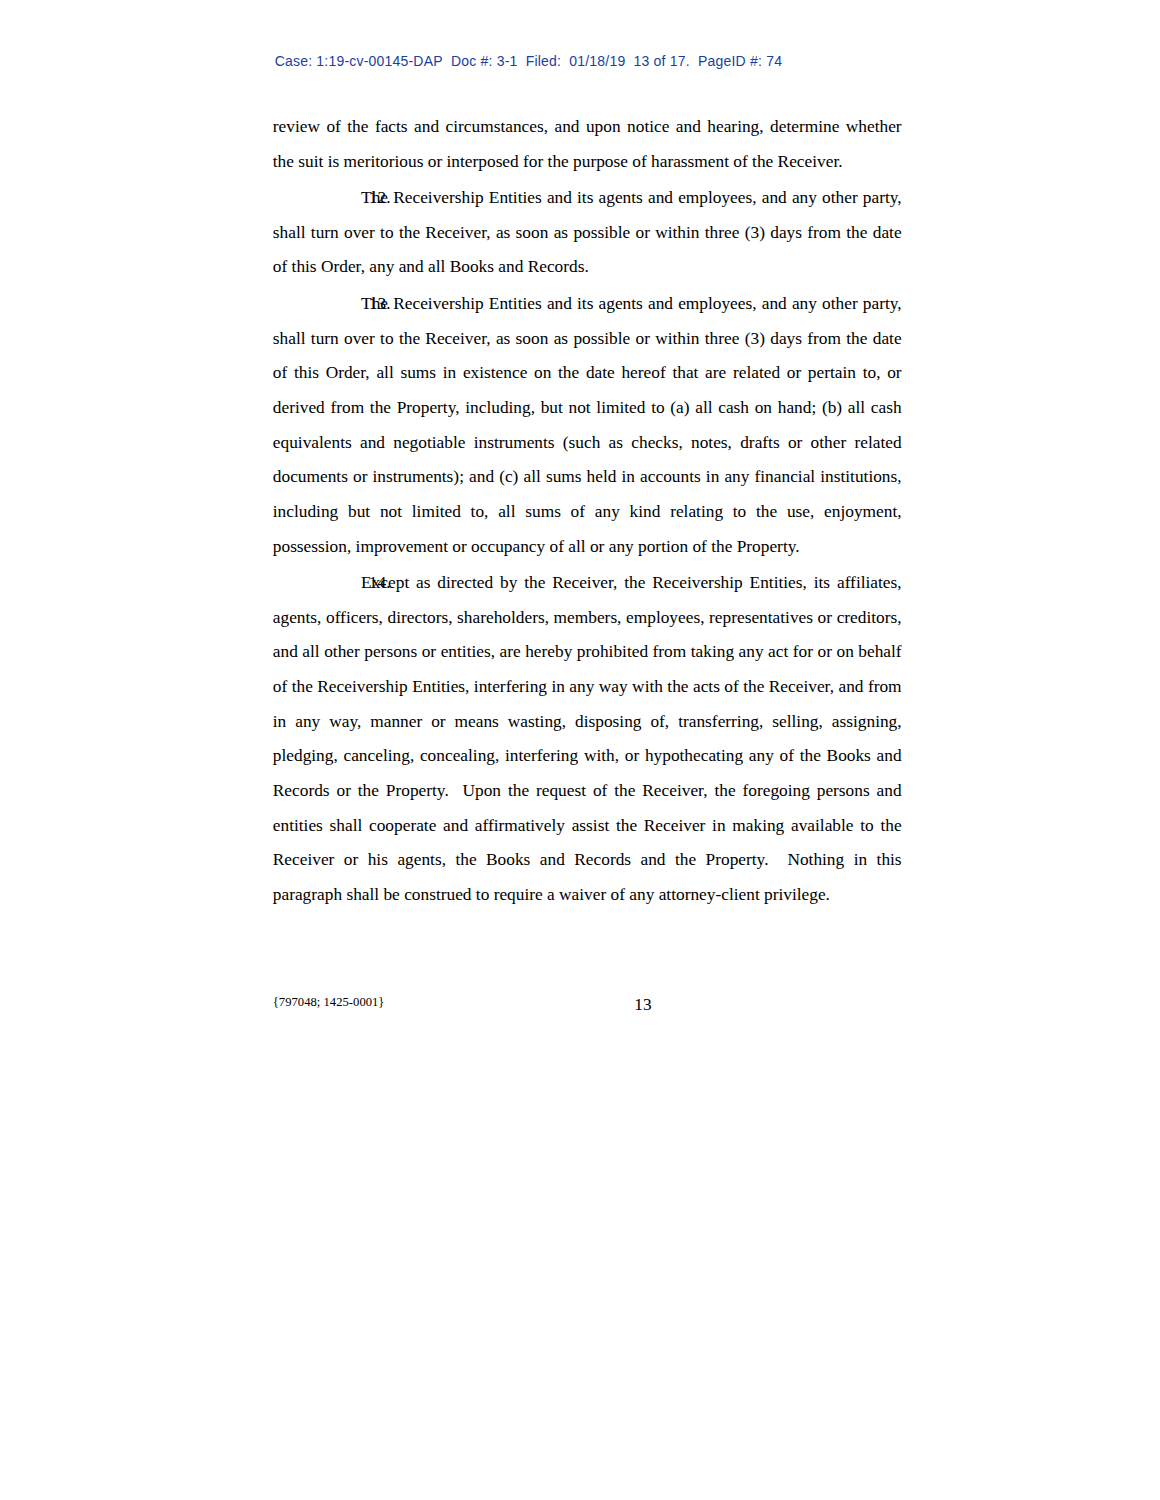Case: 1:19-cv-00145-DAP Doc #: 3-1 Filed: 01/18/19 13 of 17. PageID #: 74
review of the facts and circumstances, and upon notice and hearing, determine whether the suit is meritorious or interposed for the purpose of harassment of the Receiver.
12. The Receivership Entities and its agents and employees, and any other party, shall turn over to the Receiver, as soon as possible or within three (3) days from the date of this Order, any and all Books and Records.
13. The Receivership Entities and its agents and employees, and any other party, shall turn over to the Receiver, as soon as possible or within three (3) days from the date of this Order, all sums in existence on the date hereof that are related or pertain to, or derived from the Property, including, but not limited to (a) all cash on hand; (b) all cash equivalents and negotiable instruments (such as checks, notes, drafts or other related documents or instruments); and (c) all sums held in accounts in any financial institutions, including but not limited to, all sums of any kind relating to the use, enjoyment, possession, improvement or occupancy of all or any portion of the Property.
14. Except as directed by the Receiver, the Receivership Entities, its affiliates, agents, officers, directors, shareholders, members, employees, representatives or creditors, and all other persons or entities, are hereby prohibited from taking any act for or on behalf of the Receivership Entities, interfering in any way with the acts of the Receiver, and from in any way, manner or means wasting, disposing of, transferring, selling, assigning, pledging, canceling, concealing, interfering with, or hypothecating any of the Books and Records or the Property. Upon the request of the Receiver, the foregoing persons and entities shall cooperate and affirmatively assist the Receiver in making available to the Receiver or his agents, the Books and Records and the Property. Nothing in this paragraph shall be construed to require a waiver of any attorney-client privilege.
{797048; 1425-0001}
13